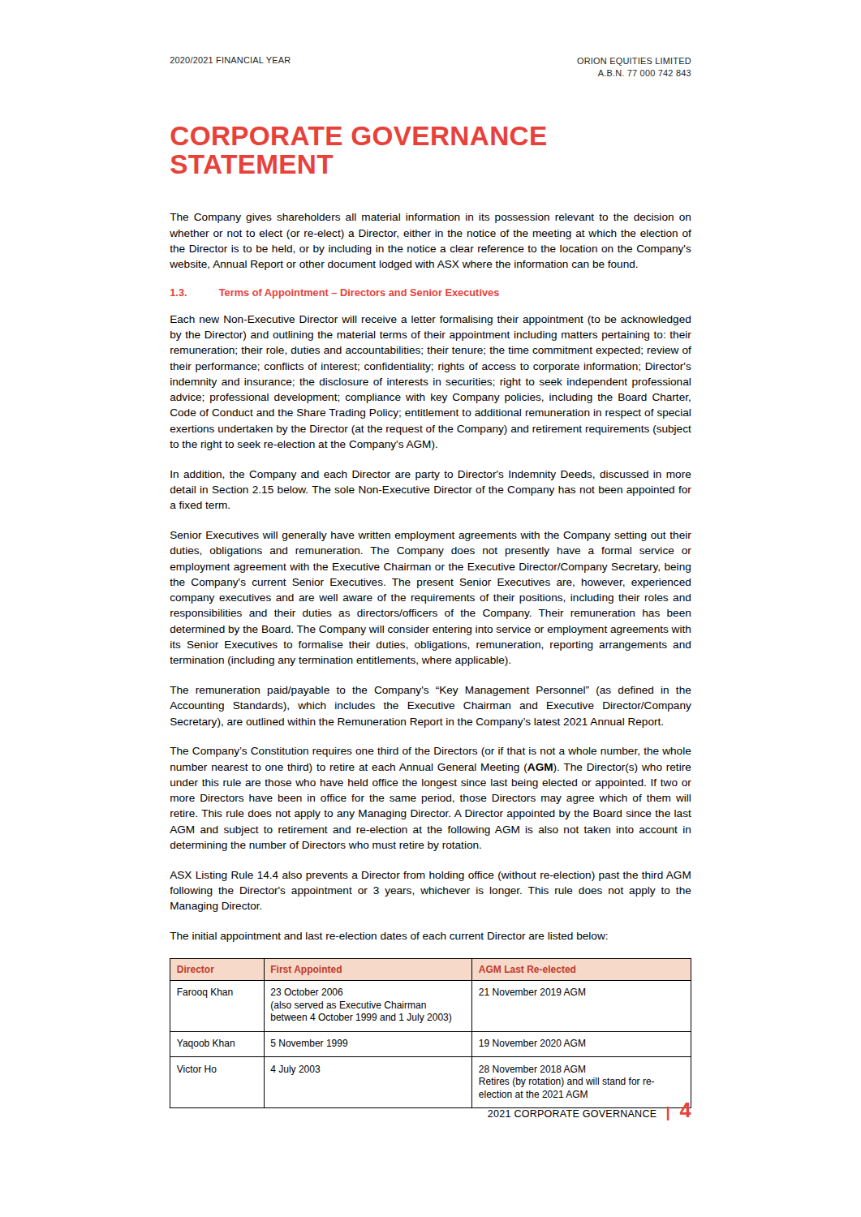2020/2021 FINANCIAL YEAR
ORION EQUITIES LIMITED
A.B.N. 77 000 742 843
CORPORATE GOVERNANCE STATEMENT
The Company gives shareholders all material information in its possession relevant to the decision on whether or not to elect (or re-elect) a Director, either in the notice of the meeting at which the election of the Director is to be held, or by including in the notice a clear reference to the location on the Company's website, Annual Report or other document lodged with ASX where the information can be found.
1.3. Terms of Appointment – Directors and Senior Executives
Each new Non-Executive Director will receive a letter formalising their appointment (to be acknowledged by the Director) and outlining the material terms of their appointment including matters pertaining to: their remuneration; their role, duties and accountabilities; their tenure; the time commitment expected; review of their performance; conflicts of interest; confidentiality; rights of access to corporate information; Director's indemnity and insurance; the disclosure of interests in securities; right to seek independent professional advice; professional development; compliance with key Company policies, including the Board Charter, Code of Conduct and the Share Trading Policy; entitlement to additional remuneration in respect of special exertions undertaken by the Director (at the request of the Company) and retirement requirements (subject to the right to seek re-election at the Company's AGM).
In addition, the Company and each Director are party to Director's Indemnity Deeds, discussed in more detail in Section 2.15 below. The sole Non-Executive Director of the Company has not been appointed for a fixed term.
Senior Executives will generally have written employment agreements with the Company setting out their duties, obligations and remuneration. The Company does not presently have a formal service or employment agreement with the Executive Chairman or the Executive Director/Company Secretary, being the Company's current Senior Executives. The present Senior Executives are, however, experienced company executives and are well aware of the requirements of their positions, including their roles and responsibilities and their duties as directors/officers of the Company. Their remuneration has been determined by the Board. The Company will consider entering into service or employment agreements with its Senior Executives to formalise their duties, obligations, remuneration, reporting arrangements and termination (including any termination entitlements, where applicable).
The remuneration paid/payable to the Company's “Key Management Personnel” (as defined in the Accounting Standards), which includes the Executive Chairman and Executive Director/Company Secretary), are outlined within the Remuneration Report in the Company’s latest 2021 Annual Report.
The Company’s Constitution requires one third of the Directors (or if that is not a whole number, the whole number nearest to one third) to retire at each Annual General Meeting (AGM). The Director(s) who retire under this rule are those who have held office the longest since last being elected or appointed. If two or more Directors have been in office for the same period, those Directors may agree which of them will retire. This rule does not apply to any Managing Director. A Director appointed by the Board since the last AGM and subject to retirement and re-election at the following AGM is also not taken into account in determining the number of Directors who must retire by rotation.
ASX Listing Rule 14.4 also prevents a Director from holding office (without re-election) past the third AGM following the Director's appointment or 3 years, whichever is longer. This rule does not apply to the Managing Director.
The initial appointment and last re-election dates of each current Director are listed below:
| Director | First Appointed | AGM Last Re-elected |
| --- | --- | --- |
| Farooq Khan | 23 October 2006 (also served as Executive Chairman between 4 October 1999 and 1 July 2003) | 21 November 2019 AGM |
| Yaqoob Khan | 5 November 1999 | 19 November 2020 AGM |
| Victor Ho | 4 July 2003 | 28 November 2018 AGM Retires (by rotation) and will stand for re-election at the 2021 AGM |
2021 CORPORATE GOVERNANCE | 4